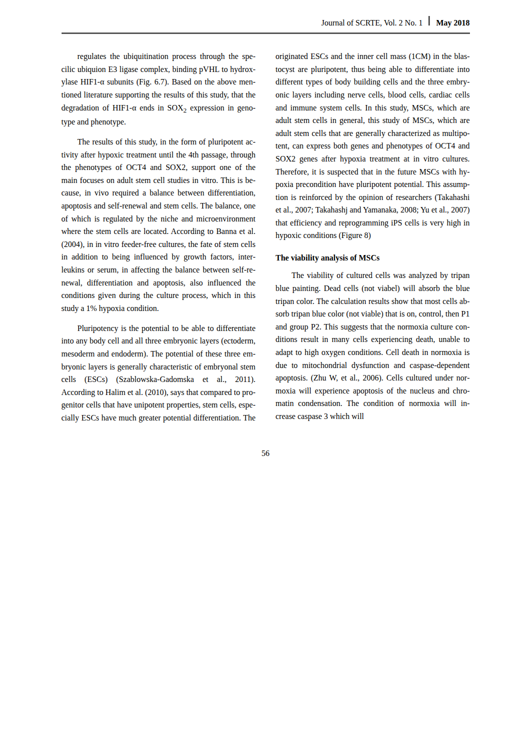Journal of SCRTE, Vol. 2 No. 1 May 2018
regulates the ubiquitination process through the specilic ubiquion E3 ligase complex, binding pVHL to hydroxylase HIF1-α subunits (Fig. 6.7). Based on the above mentioned literature supporting the results of this study, that the degradation of HIF1-α ends in SOX2 expression in genotype and phenotype.
The results of this study, in the form of pluripotent activity after hypoxic treatment until the 4th passage, through the phenotypes of OCT4 and SOX2, support one of the main focuses on adult stem cell studies in vitro. This is because, in vivo required a balance between differentiation, apoptosis and self-renewal and stem cells. The balance, one of which is regulated by the niche and microenvironment where the stem cells are located. According to Banna et al. (2004), in in vitro feeder-free cultures, the fate of stem cells in addition to being influenced by growth factors, interleukins or serum, in affecting the balance between self-renewal, differentiation and apoptosis, also influenced the conditions given during the culture process, which in this study a 1% hypoxia condition.
Pluripotency is the potential to be able to differentiate into any body cell and all three embryonic layers (ectoderm, mesoderm and endoderm). The potential of these three embryonic layers is generally characteristic of embryonal stem cells (ESCs) (Szablowska-Gadomska et al., 2011). According to Halim et al. (2010), says that compared to progenitor cells that have unipotent properties, stem cells, especially ESCs have much greater potential differentiation. The originated ESCs and the inner cell mass (1CM) in the blastocyst are pluripotent, thus being able to differentiate into different types of body building cells and the three embryonic layers including nerve cells, blood cells, cardiac cells and immune system cells. In this study, MSCs, which are adult stem cells in general, this study of MSCs, which are adult stem cells that are generally characterized as multipotent, can express both genes and phenotypes of OCT4 and SOX2 genes after hypoxia treatment at in vitro cultures. Therefore, it is suspected that in the future MSCs with hypoxia precondition have pluripotent potential. This assumption is reinforced by the opinion of researchers (Takahashi et al., 2007; Takahashj and Yamanaka, 2008; Yu et al., 2007) that efficiency and reprogramming iPS cells is very high in hypoxic conditions (Figure 8)
The viability analysis of MSCs
The viability of cultured cells was analyzed by tripan blue painting. Dead cells (not viabel) will absorb the blue tripan color. The calculation results show that most cells absorb tripan blue color (not viable) that is on, control, then P1 and group P2. This suggests that the normoxia culture conditions result in many cells experiencing death, unable to adapt to high oxygen conditions. Cell death in normoxia is due to mitochondrial dysfunction and caspase-dependent apoptosis. (Zhu W, et al., 2006). Cells cultured under normoxia will experience apoptosis of the nucleus and chromatin condensation. The condition of normoxia will increase caspase 3 which will
56